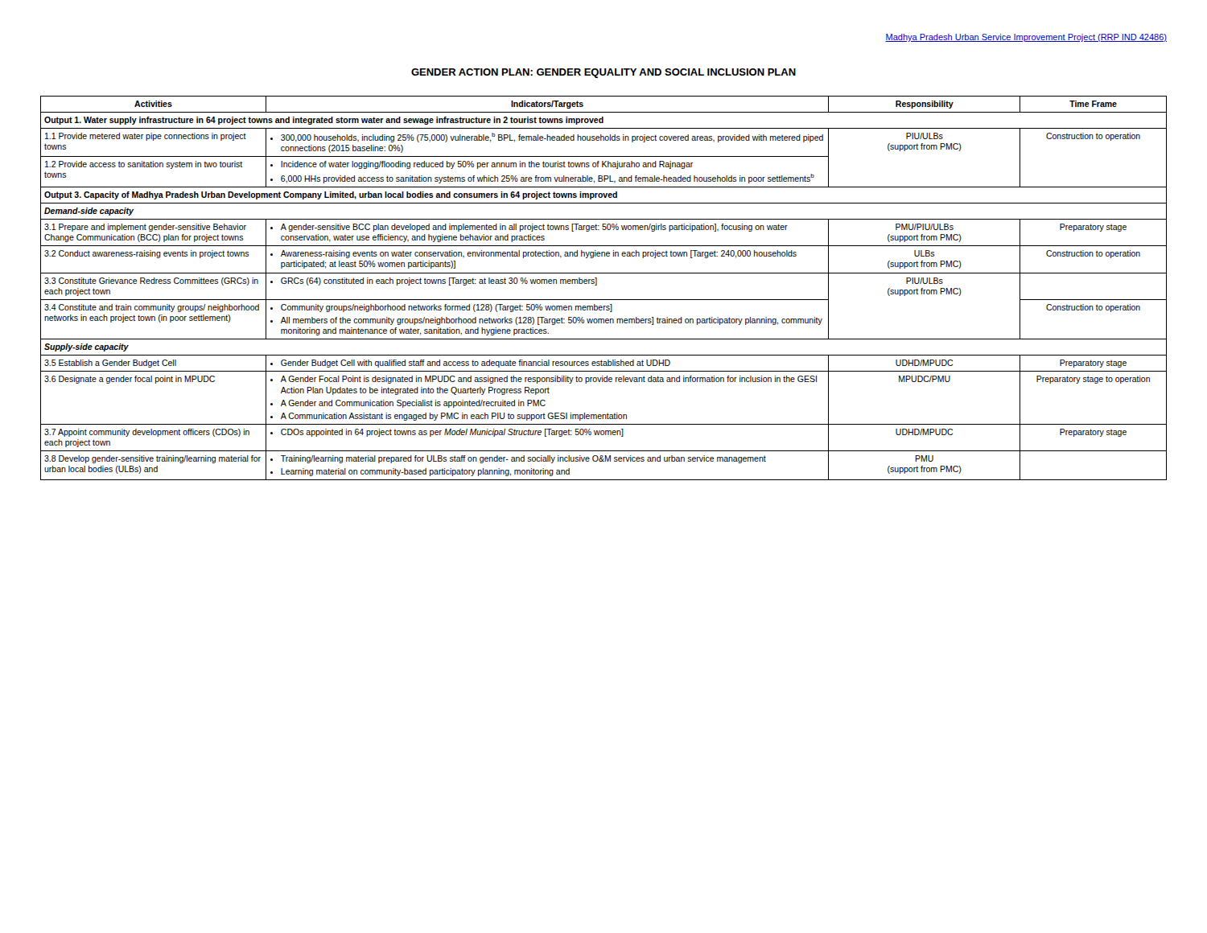Madhya Pradesh Urban Service Improvement Project (RRP IND 42486)
GENDER ACTION PLAN: GENDER EQUALITY AND SOCIAL INCLUSION PLAN
| Activities | Indicators/Targets | Responsibility | Time Frame |
| --- | --- | --- | --- |
| Output 1. Water supply infrastructure in 64 project towns and integrated storm water and sewage infrastructure in 2 tourist towns improved |
| 1.1 Provide metered water pipe connections in project towns | 300,000 households, including 25% (75,000) vulnerable, b BPL, female-headed households in project covered areas, provided with metered piped connections (2015 baseline: 0%) | PIU/ULBs (support from PMC) | Construction to operation |
| 1.2 Provide access to sanitation system in two tourist towns | Incidence of water logging/flooding reduced by 50% per annum in the tourist towns of Khajuraho and Rajnagar 6,000 HHs provided access to sanitation systems of which 25% are from vulnerable, BPL, and female-headed households in poor settlements b |
| Output 3. Capacity of Madhya Pradesh Urban Development Company Limited, urban local bodies and consumers in 64 project towns improved |
| Demand-side capacity |
| 3.1 Prepare and implement gender-sensitive Behavior Change Communication (BCC) plan for project towns | A gender-sensitive BCC plan developed and implemented in all project towns [Target: 50% women/girls participation], focusing on water conservation, water use efficiency, and hygiene behavior and practices | PMU/PIU/ULBs (support from PMC) | Preparatory stage |
| 3.2 Conduct awareness-raising events in project towns | Awareness-raising events on water conservation, environmental protection, and hygiene in each project town [Target: 240,000 households participated; at least 50% women participants)] | ULBs (support from PMC) | Construction to operation |
| 3.3 Constitute Grievance Redress Committees (GRCs) in each project town | GRCs (64) constituted in each project towns [Target: at least 30 % women members] | PIU/ULBs (support from PMC) | |
| 3.4 Constitute and train community groups/ neighborhood networks in each project town (in poor settlement) | Community groups/neighborhood networks formed (128) (Target: 50% women members] All members of the community groups/neighborhood networks (128) [Target: 50% women members] trained on participatory planning, community monitoring and maintenance of water, sanitation, and hygiene practices. | Construction to operation |
| Supply-side capacity |
| 3.5 Establish a Gender Budget Cell | Gender Budget Cell with qualified staff and access to adequate financial resources established at UDHD | UDHD/MPUDC | Preparatory stage |
| 3.6 Designate a gender focal point in MPUDC | A Gender Focal Point is designated in MPUDC and assigned the responsibility to provide relevant data and information for inclusion in the GESI Action Plan Updates to be integrated into the Quarterly Progress Report A Gender and Communication Specialist is appointed/recruited in PMC A Communication Assistant is engaged by PMC in each PIU to support GESI implementation | MPUDC/PMU | Preparatory stage to operation |
| 3.7 Appoint community development officers (CDOs) in each project town | CDOs appointed in 64 project towns as per Model Municipal Structure [Target: 50% women] | UDHD/MPUDC | Preparatory stage |
| 3.8 Develop gender-sensitive training/learning material for urban local bodies (ULBs) and | Training/learning material prepared for ULBs staff on gender- and socially inclusive O&M services and urban service management Learning material on community-based participatory planning, monitoring and | PMU (support from PMC) | |